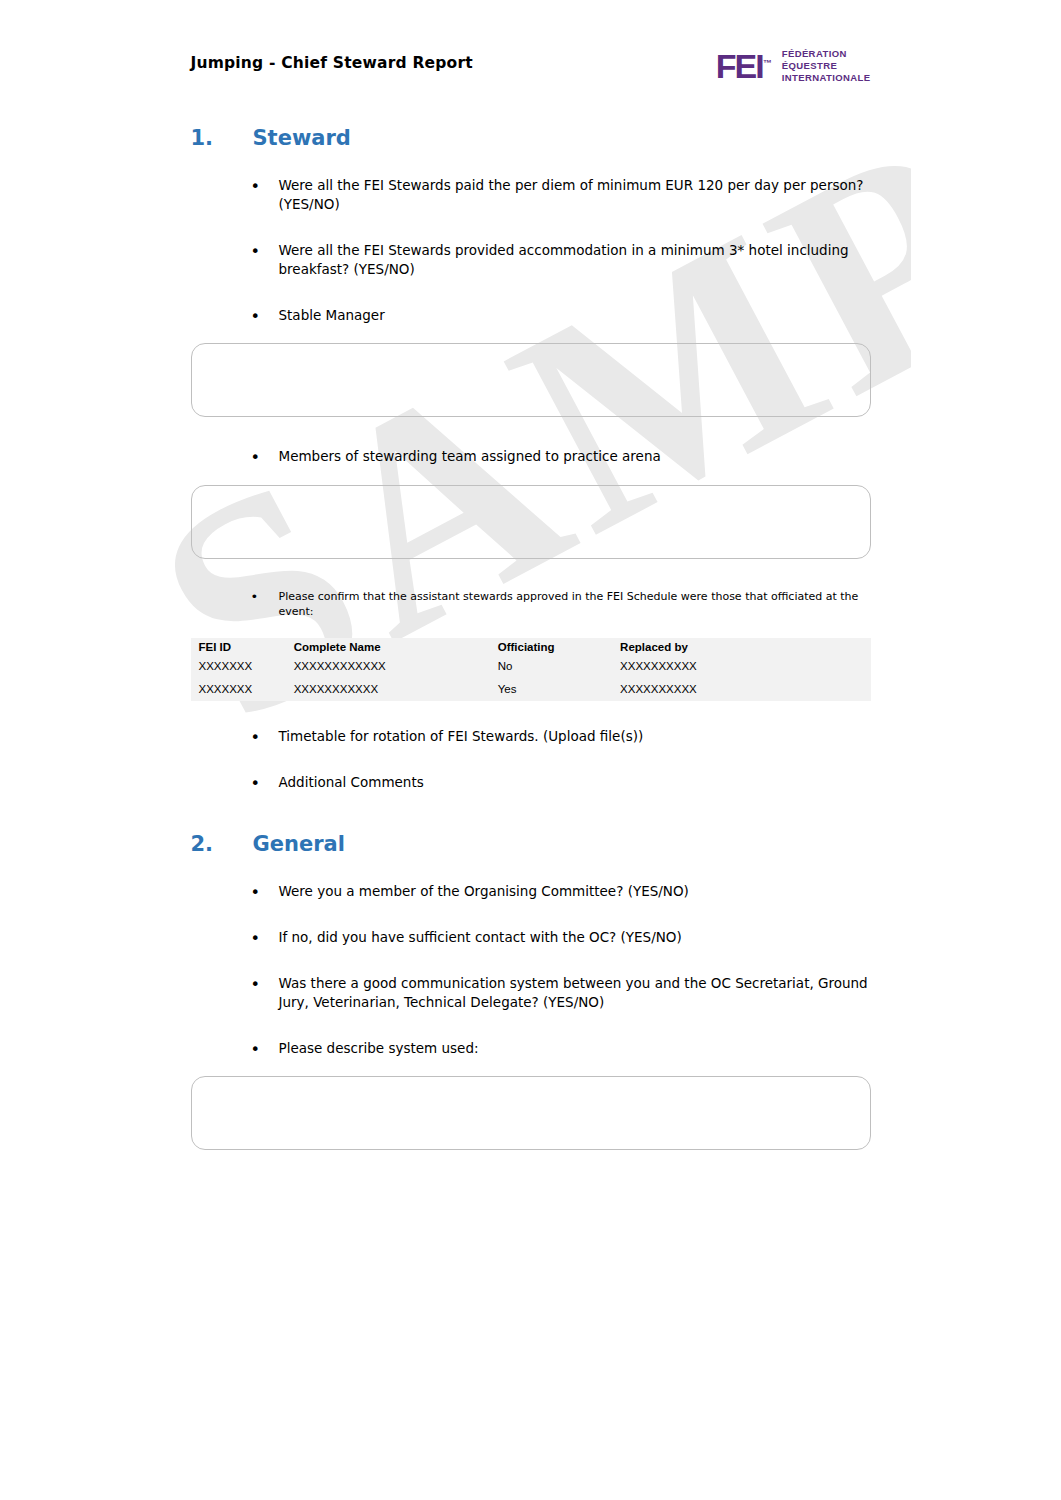SAMPLE
Jumping - Chief Steward Report
FEI™
Fédération
Équestre
Internationale
1. Steward
Were all the FEI Stewards paid the per diem of minimum EUR 120 per day per person? (YES/NO)
Were all the FEI Stewards provided accommodation in a minimum 3* hotel including breakfast? (YES/NO)
Stable Manager
Members of stewarding team assigned to practice arena
Please confirm that the assistant stewards approved in the FEI Schedule were those that officiated at the event:
| FEI ID | Complete Name | Officiating | Replaced by |
| --- | --- | --- | --- |
| XXXXXXX | XXXXXXXXXXXX | No | XXXXXXXXXX |
| XXXXXXX | XXXXXXXXXXX | Yes | XXXXXXXXXX |
Timetable for rotation of FEI Stewards. (Upload file(s))
Additional Comments
2. General
Were you a member of the Organising Committee? (YES/NO)
If no, did you have sufficient contact with the OC? (YES/NO)
Was there a good communication system between you and the OC Secretariat, Ground Jury, Veterinarian, Technical Delegate? (YES/NO)
Please describe system used: